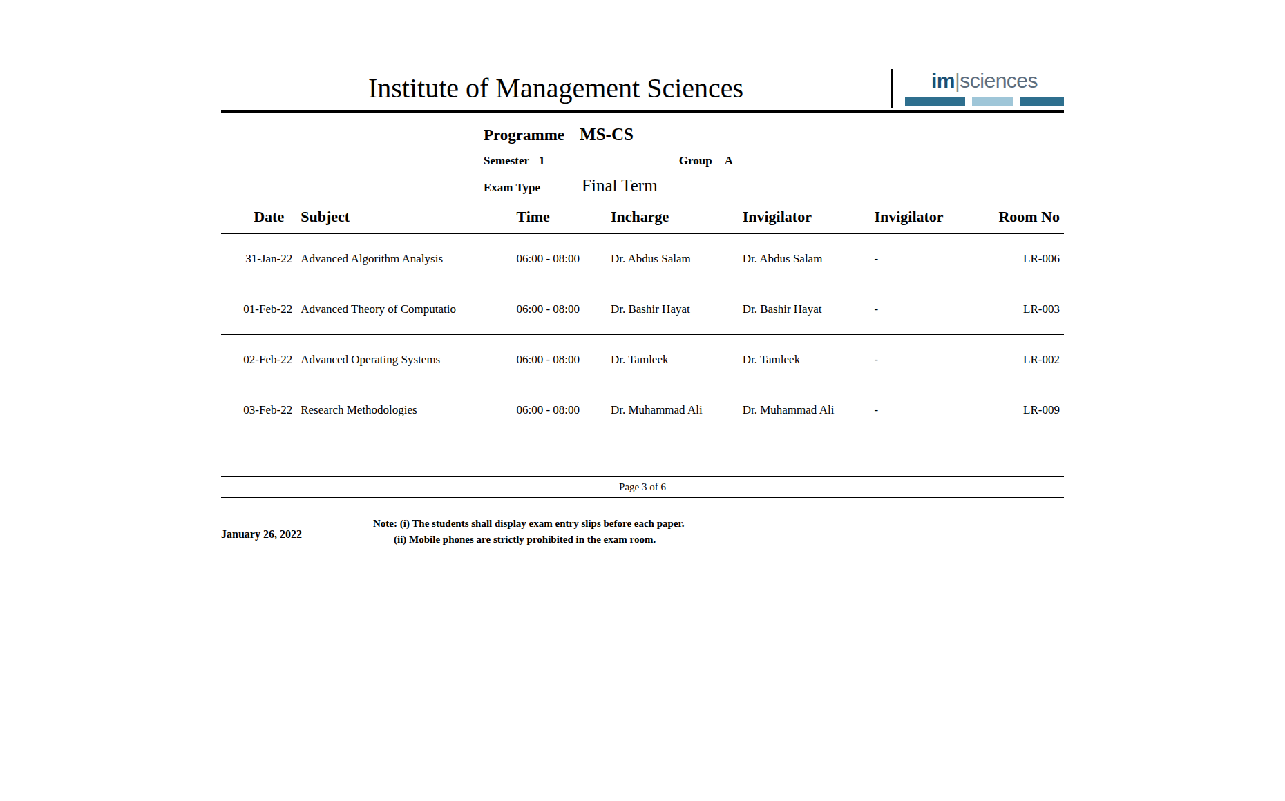Institute of Management Sciences
im|sciences
Programme MS-CS
Semester 1 Group A
Exam Type Final Term
| Date | Subject | Time | Incharge | Invigilator | Invigilator | Room No |
| --- | --- | --- | --- | --- | --- | --- |
| 31-Jan-22 | Advanced Algorithm Analysis | 06:00 - 08:00 | Dr. Abdus Salam | Dr. Abdus Salam | - | LR-006 |
| 01-Feb-22 | Advanced Theory of Computatio | 06:00 - 08:00 | Dr. Bashir Hayat | Dr. Bashir Hayat | - | LR-003 |
| 02-Feb-22 | Advanced Operating Systems | 06:00 - 08:00 | Dr. Tamleek | Dr. Tamleek | - | LR-002 |
| 03-Feb-22 | Research Methodologies | 06:00 - 08:00 | Dr. Muhammad Ali | Dr. Muhammad Ali | - | LR-009 |
Page 3 of 6
January 26, 2022
Note: (i) The students shall display exam entry slips before each paper. (ii) Mobile phones are strictly prohibited in the exam room.